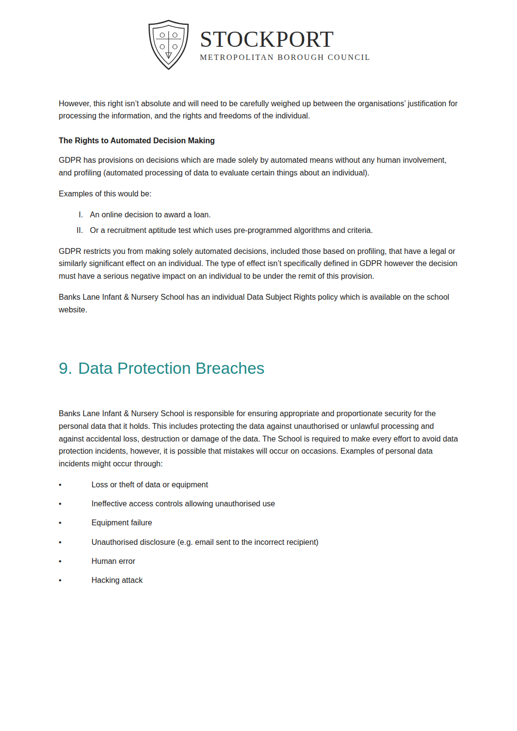STOCKPORT METROPOLITAN BOROUGH COUNCIL
However, this right isn’t absolute and will need to be carefully weighed up between the organisations’ justification for processing the information, and the rights and freedoms of the individual.
The Rights to Automated Decision Making
GDPR has provisions on decisions which are made solely by automated means without any human involvement, and profiling (automated processing of data to evaluate certain things about an individual).
Examples of this would be:
An online decision to award a loan.
Or a recruitment aptitude test which uses pre-programmed algorithms and criteria.
GDPR restricts you from making solely automated decisions, included those based on profiling, that have a legal or similarly significant effect on an individual. The type of effect isn’t specifically defined in GDPR however the decision must have a serious negative impact on an individual to be under the remit of this provision.
Banks Lane Infant & Nursery School has an individual Data Subject Rights policy which is available on the school website.
9. Data Protection Breaches
Banks Lane Infant & Nursery School is responsible for ensuring appropriate and proportionate security for the personal data that it holds. This includes protecting the data against unauthorised or unlawful processing and against accidental loss, destruction or damage of the data. The School is required to make every effort to avoid data protection incidents, however, it is possible that mistakes will occur on occasions. Examples of personal data incidents might occur through:
Loss or theft of data or equipment
Ineffective access controls allowing unauthorised use
Equipment failure
Unauthorised disclosure (e.g. email sent to the incorrect recipient)
Human error
Hacking attack